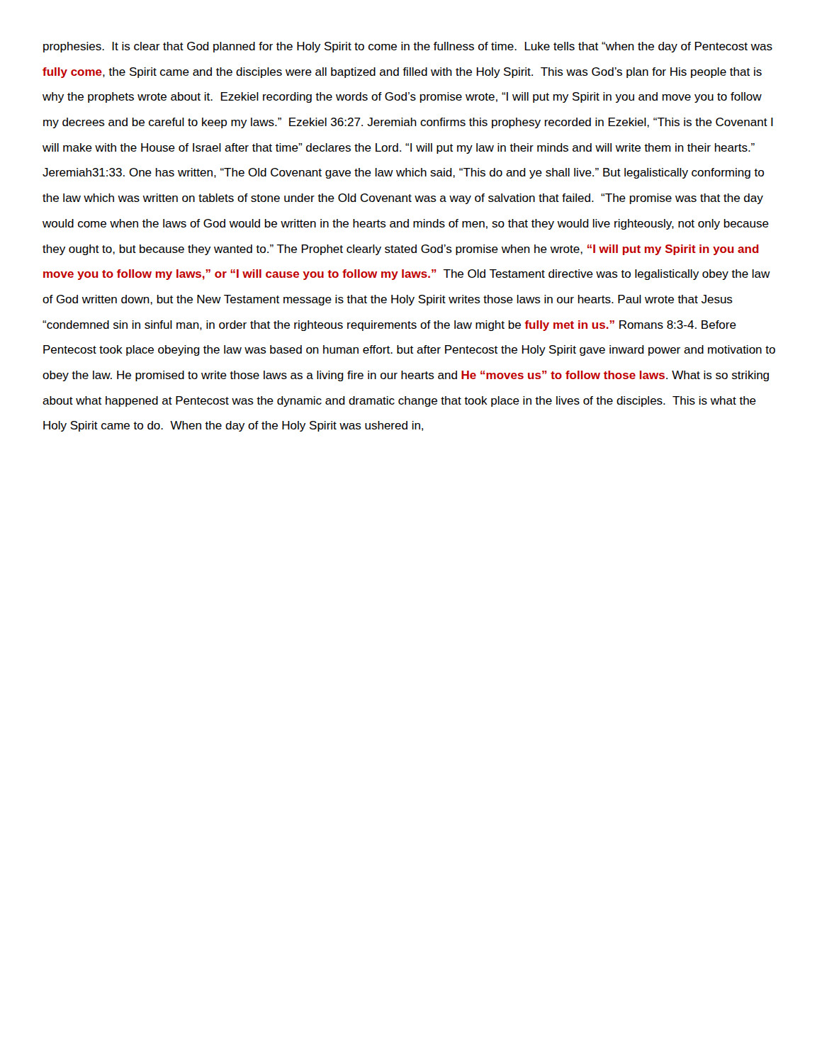prophesies. It is clear that God planned for the Holy Spirit to come in the fullness of time. Luke tells that “when the day of Pentecost was fully come, the Spirit came and the disciples were all baptized and filled with the Holy Spirit. This was God’s plan for His people that is why the prophets wrote about it. Ezekiel recording the words of God’s promise wrote, “I will put my Spirit in you and move you to follow my decrees and be careful to keep my laws.” Ezekiel 36:27. Jeremiah confirms this prophesy recorded in Ezekiel, “This is the Covenant I will make with the House of Israel after that time” declares the Lord. “I will put my law in their minds and will write them in their hearts.” Jeremiah31:33. One has written, “The Old Covenant gave the law which said, “This do and ye shall live.” But legalistically conforming to the law which was written on tablets of stone under the Old Covenant was a way of salvation that failed. “The promise was that the day would come when the laws of God would be written in the hearts and minds of men, so that they would live righteously, not only because they ought to, but because they wanted to.” The Prophet clearly stated God’s promise when he wrote, “I will put my Spirit in you and move you to follow my laws,” or “I will cause you to follow my laws.” The Old Testament directive was to legalistically obey the law of God written down, but the New Testament message is that the Holy Spirit writes those laws in our hearts. Paul wrote that Jesus “condemned sin in sinful man, in order that the righteous requirements of the law might be fully met in us.” Romans 8:3-4. Before Pentecost took place obeying the law was based on human effort. but after Pentecost the Holy Spirit gave inward power and motivation to obey the law. He promised to write those laws as a living fire in our hearts and He “moves us” to follow those laws. What is so striking about what happened at Pentecost was the dynamic and dramatic change that took place in the lives of the disciples. This is what the Holy Spirit came to do. When the day of the Holy Spirit was ushered in,